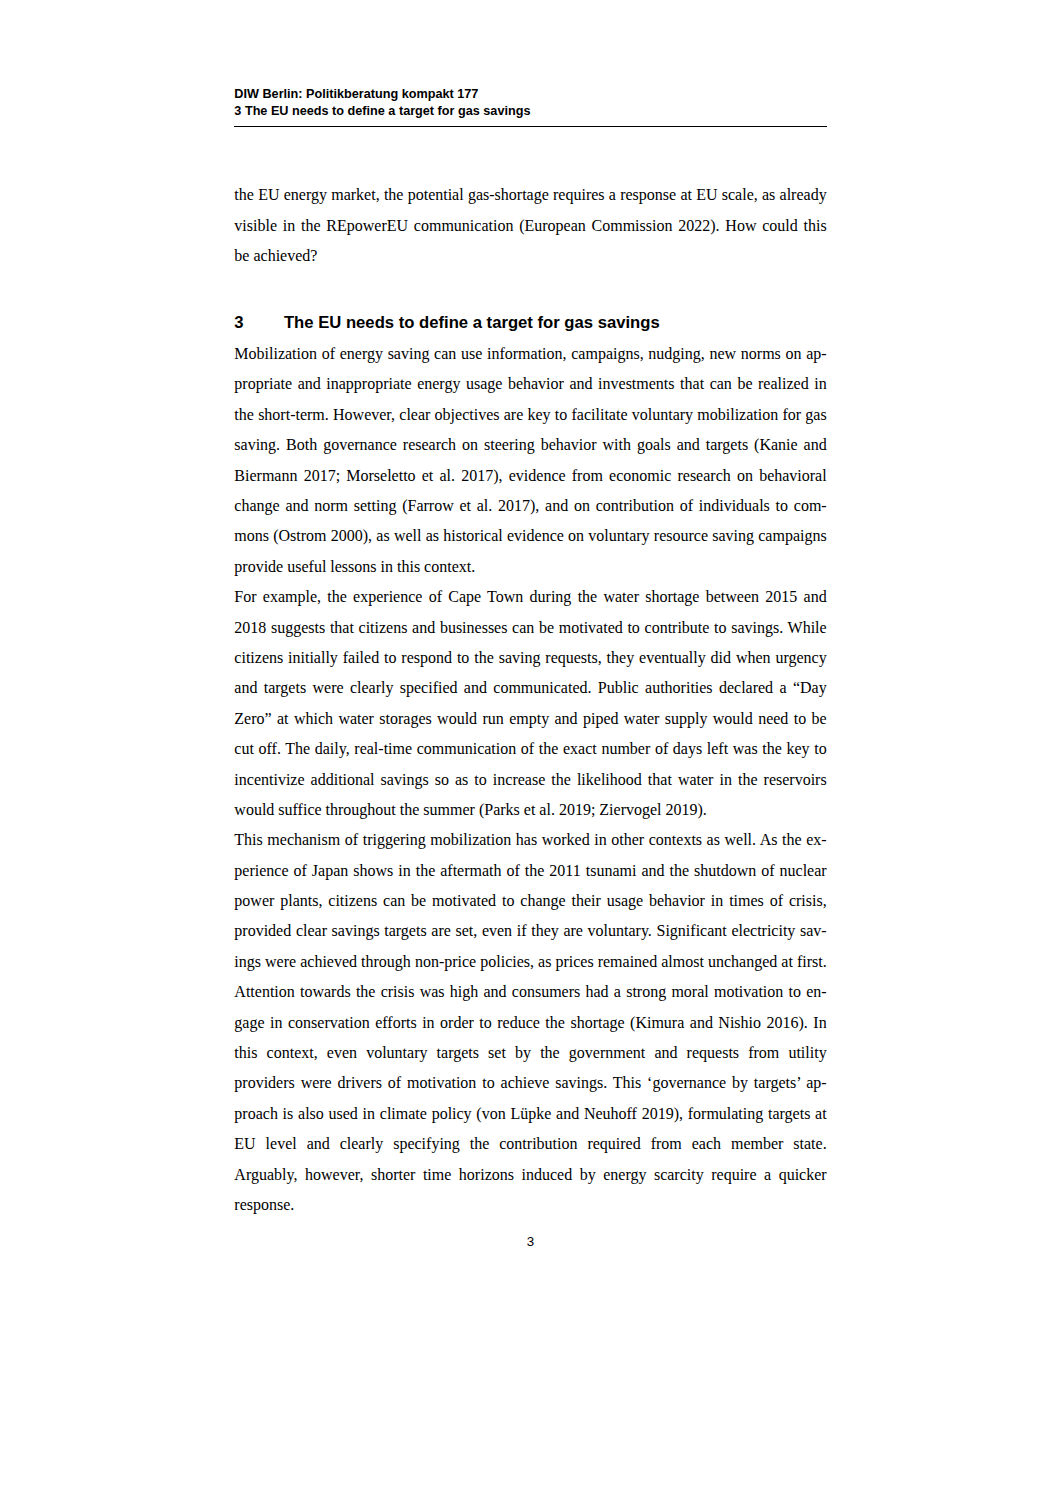DIW Berlin: Politikberatung kompakt 177 3 The EU needs to define a target for gas savings
the EU energy market, the potential gas-shortage requires a response at EU scale, as already visible in the REpowerEU communication (European Commission 2022). How could this be achieved?
3 The EU needs to define a target for gas savings
Mobilization of energy saving can use information, campaigns, nudging, new norms on appropriate and inappropriate energy usage behavior and investments that can be realized in the short-term. However, clear objectives are key to facilitate voluntary mobilization for gas saving. Both governance research on steering behavior with goals and targets (Kanie and Biermann 2017; Morseletto et al. 2017), evidence from economic research on behavioral change and norm setting (Farrow et al. 2017), and on contribution of individuals to commons (Ostrom 2000), as well as historical evidence on voluntary resource saving campaigns provide useful lessons in this context.
For example, the experience of Cape Town during the water shortage between 2015 and 2018 suggests that citizens and businesses can be motivated to contribute to savings. While citizens initially failed to respond to the saving requests, they eventually did when urgency and targets were clearly specified and communicated. Public authorities declared a “Day Zero” at which water storages would run empty and piped water supply would need to be cut off. The daily, real-time communication of the exact number of days left was the key to incentivize additional savings so as to increase the likelihood that water in the reservoirs would suffice throughout the summer (Parks et al. 2019; Ziervogel 2019).
This mechanism of triggering mobilization has worked in other contexts as well. As the experience of Japan shows in the aftermath of the 2011 tsunami and the shutdown of nuclear power plants, citizens can be motivated to change their usage behavior in times of crisis, provided clear savings targets are set, even if they are voluntary. Significant electricity savings were achieved through non-price policies, as prices remained almost unchanged at first. Attention towards the crisis was high and consumers had a strong moral motivation to engage in conservation efforts in order to reduce the shortage (Kimura and Nishio 2016). In this context, even voluntary targets set by the government and requests from utility providers were drivers of motivation to achieve savings. This ‘governance by targets’ approach is also used in climate policy (von Lüpke and Neuhoff 2019), formulating targets at EU level and clearly specifying the contribution required from each member state. Arguably, however, shorter time horizons induced by energy scarcity require a quicker response.
3